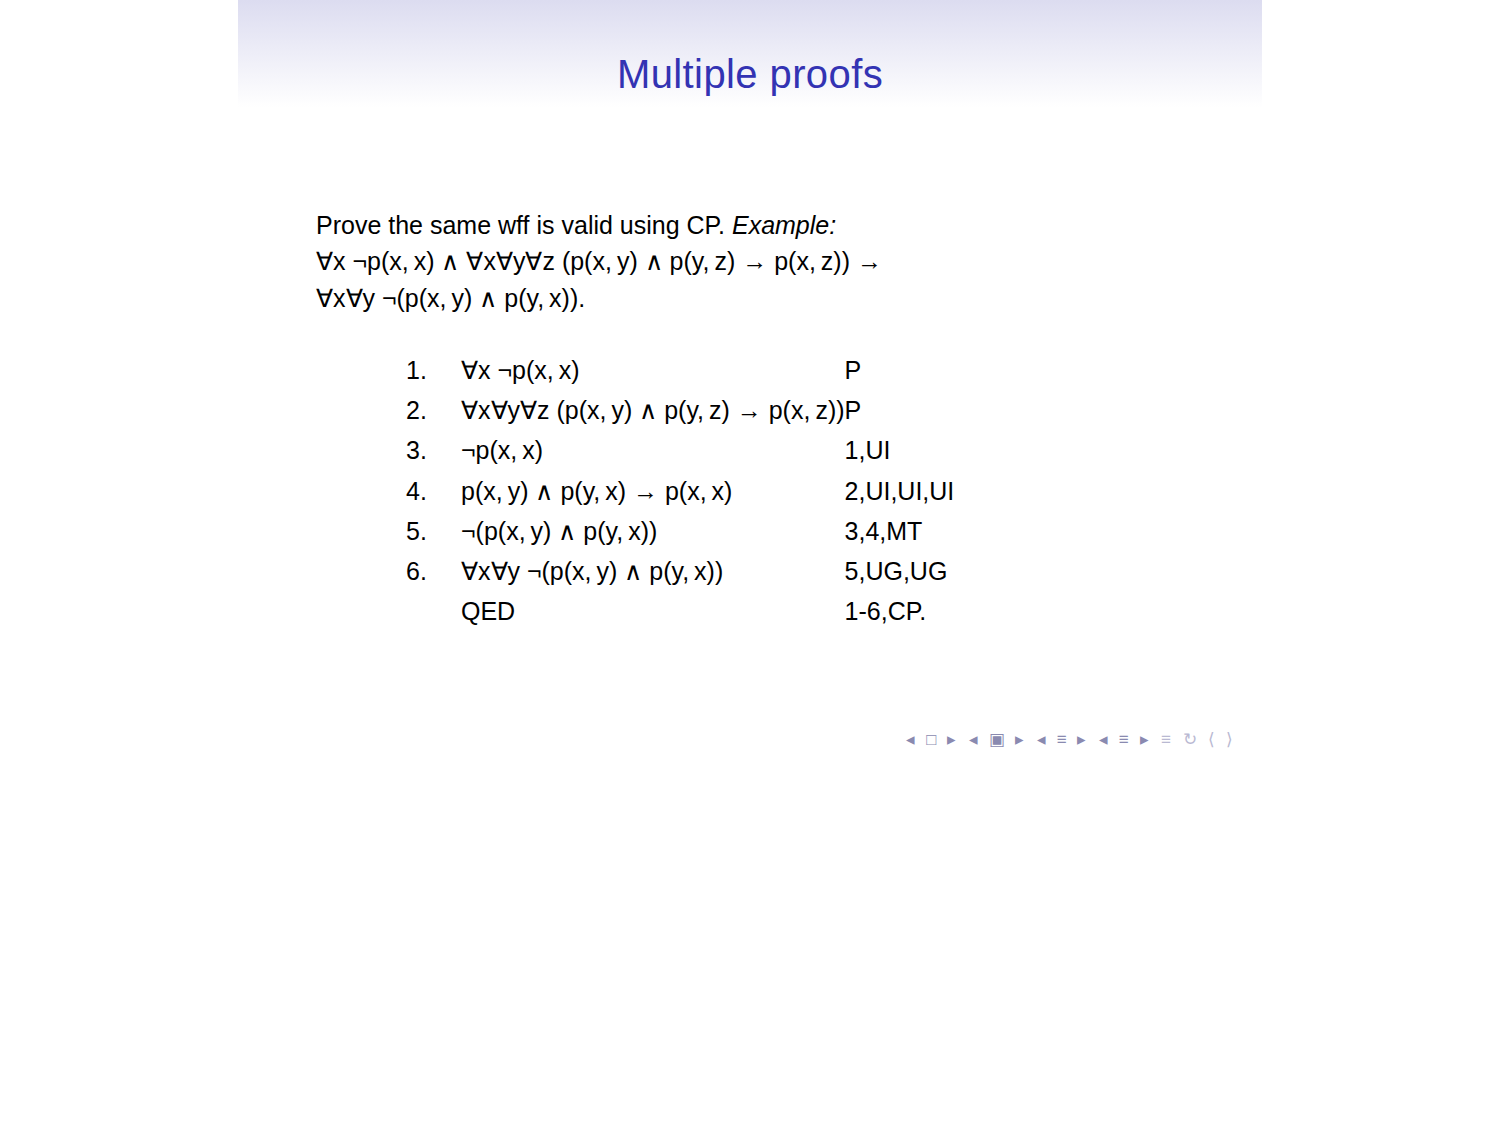Multiple proofs
Prove the same wff is valid using CP. Example:
∀x ¬p(x, x) ∧ ∀x∀y∀z (p(x, y) ∧ p(y, z) → p(x, z)) →
∀x∀y ¬(p(x, y) ∧ p(y, x)).
| 1. | ∀x ¬p(x, x) | P |
| 2. | ∀x∀y∀z (p(x, y) ∧ p(y, z) → p(x, z)) | P |
| 3. | ¬p(x, x) | 1,UI |
| 4. | p(x, y) ∧ p(y, x) → p(x, x) | 2,UI,UI,UI |
| 5. | ¬(p(x, y) ∧ p(y, x)) | 3,4,MT |
| 6. | ∀x∀y ¬(p(x, y) ∧ p(y, x)) | 5,UG,UG |
| | QED | 1-6,CP. |
◂ □ ▸ ◂ ▣ ▸ ◂ ≡ ▸ ◂ ≡ ▸ ≡ ↻ ⟨ ⟩